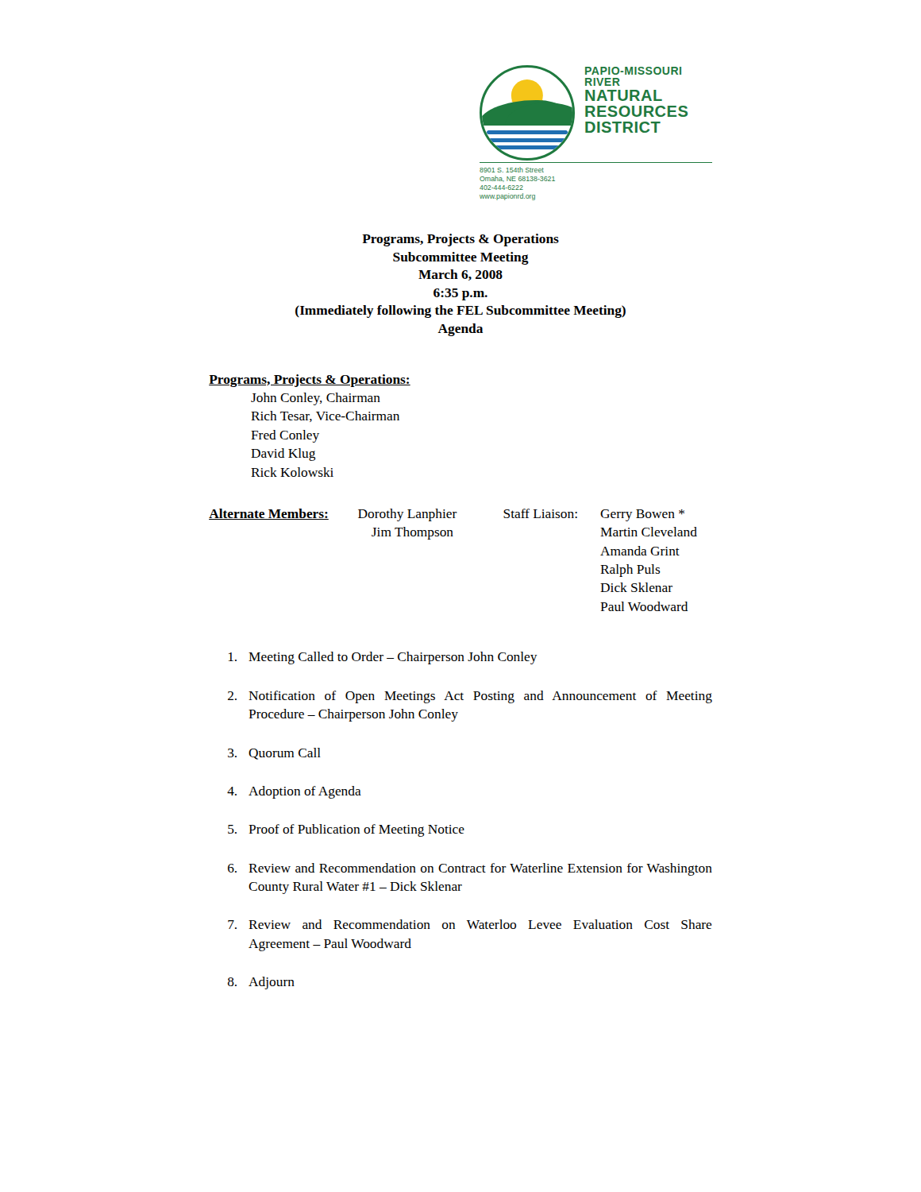PAPIO-MISSOURI RIVER
NATURAL
RESOURCES
DISTRICT
8901 S. 154th Street
Omaha, NE 68138-3621
402-444-6222
www.papionrd.org
Programs, Projects & Operations Subcommittee Meeting March 6, 2008 6:35 p.m. (Immediately following the FEL Subcommittee Meeting) Agenda
Programs, Projects & Operations:
John Conley, Chairman
Rich Tesar, Vice-Chairman
Fred Conley
David Klug
Rick Kolowski
| Alternate Members: | Dorothy Lanphier | Staff Liaison: | Gerry Bowen * |
| | Jim Thompson | | Martin Cleveland |
| | | | Amanda Grint |
| | | | Ralph Puls |
| | | | Dick Sklenar |
| | | | Paul Woodward |
Meeting Called to Order – Chairperson John Conley
Notification of Open Meetings Act Posting and Announcement of Meeting Procedure – Chairperson John Conley
Quorum Call
Adoption of Agenda
Proof of Publication of Meeting Notice
Review and Recommendation on Contract for Waterline Extension for Washington County Rural Water #1 – Dick Sklenar
Review and Recommendation on Waterloo Levee Evaluation Cost Share Agreement – Paul Woodward
Adjourn